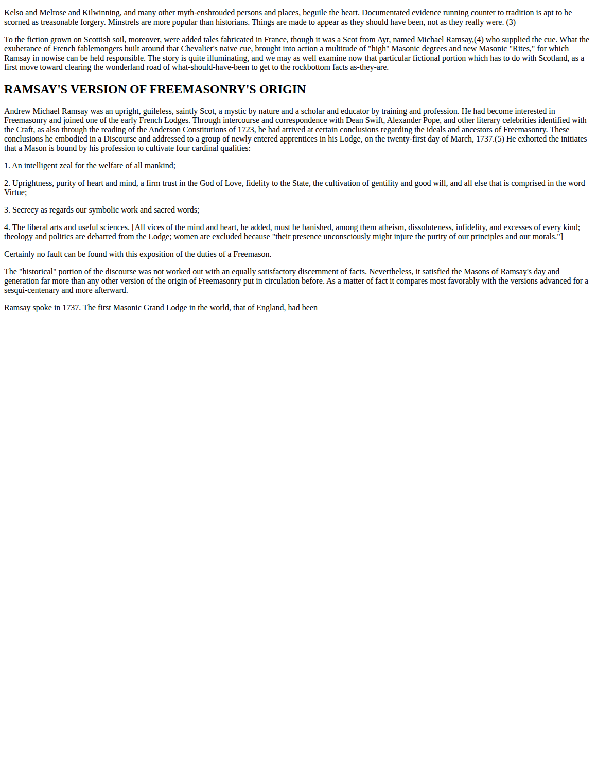Kelso and Melrose and Kilwinning, and many other myth-enshrouded persons and places, beguile the heart. Documentated evidence running counter to tradition is apt to be scorned as treasonable forgery. Minstrels are more popular than historians. Things are made to appear as they should have been, not as they really were. (3)
To the fiction grown on Scottish soil, moreover, were added tales fabricated in France, though it was a Scot from Ayr, named Michael Ramsay,(4) who supplied the cue. What the exuberance of French fablemongers built around that Chevalier's naive cue, brought into action a multitude of "high" Masonic degrees and new Masonic "Rites," for which Ramsay in nowise can be held responsible. The story is quite illuminating, and we may as well examine now that particular fictional portion which has to do with Scotland, as a first move toward clearing the wonderland road of what-should-have-been to get to the rockbottom facts as-they-are.
RAMSAY'S VERSION OF FREEMASONRY'S ORIGIN
Andrew Michael Ramsay was an upright, guileless, saintly Scot, a mystic by nature and a scholar and educator by training and profession. He had become interested in Freemasonry and joined one of the early French Lodges. Through intercourse and correspondence with Dean Swift, Alexander Pope, and other literary celebrities identified with the Craft, as also through the reading of the Anderson Constitutions of 1723, he had arrived at certain conclusions regarding the ideals and ancestors of Freemasonry. These conclusions he embodied in a Discourse and addressed to a group of newly entered apprentices in his Lodge, on the twenty-first day of March, 1737.(5) He exhorted the initiates that a Mason is bound by his profession to cultivate four cardinal qualities:
1. An intelligent zeal for the welfare of all mankind;
2. Uprightness, purity of heart and mind, a firm trust in the God of Love, fidelity to the State, the cultivation of gentility and good will, and all else that is comprised in the word Virtue;
3. Secrecy as regards our symbolic work and sacred words;
4. The liberal arts and useful sciences. [All vices of the mind and heart, he added, must be banished, among them atheism, dissoluteness, infidelity, and excesses of every kind; theology and politics are debarred from the Lodge; women are excluded because "their presence unconsciously might injure the purity of our principles and our morals."]
Certainly no fault can be found with this exposition of the duties of a Freemason.
The "historical" portion of the discourse was not worked out with an equally satisfactory discernment of facts. Nevertheless, it satisfied the Masons of Ramsay's day and generation far more than any other version of the origin of Freemasonry put in circulation before. As a matter of fact it compares most favorably with the versions advanced for a sesqui-centenary and more afterward.
Ramsay spoke in 1737. The first Masonic Grand Lodge in the world, that of England, had been